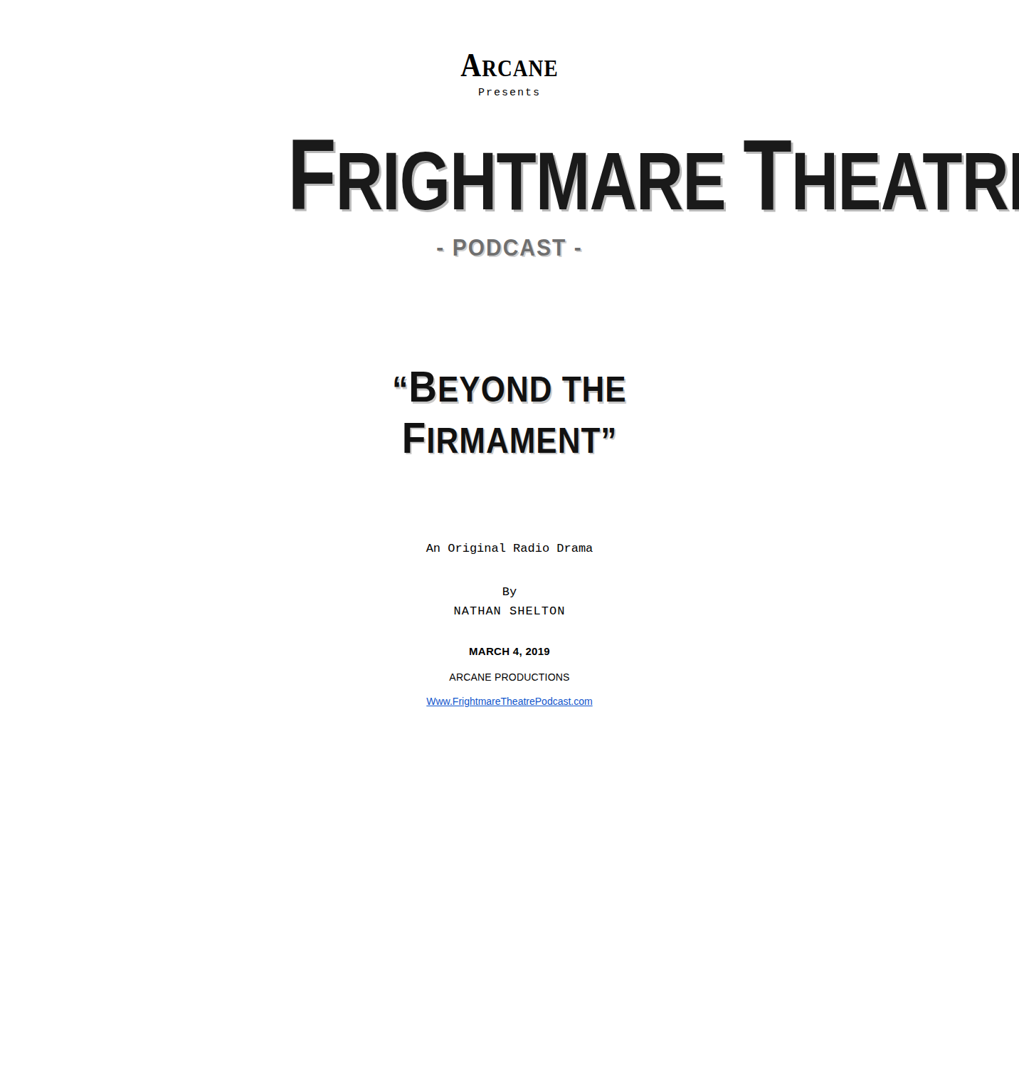ARCANE
Presents
FRIGHTMARE THEATRE
- PODCAST -
“BEYOND THE FIRMAMENT”
An Original Radio Drama
By
NATHAN SHELTON
MARCH 4, 2019
ARCANE PRODUCTIONS
Www.FrightmareTheatrePodcast.com